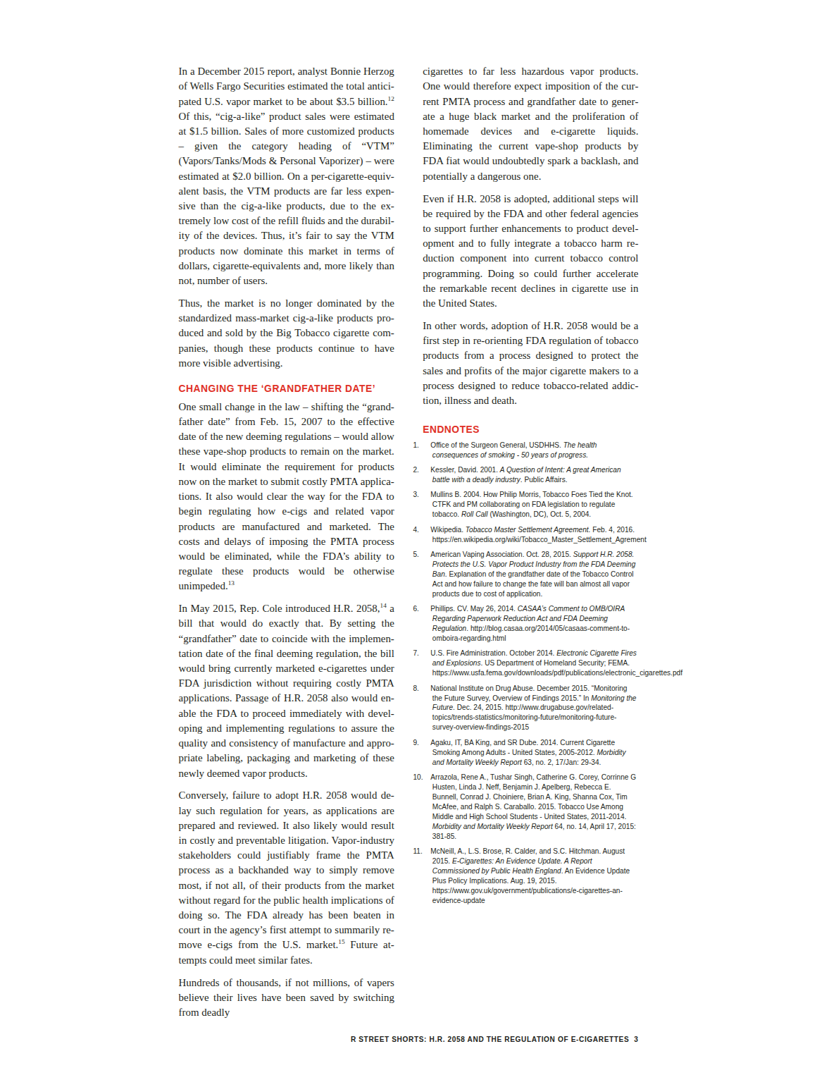In a December 2015 report, analyst Bonnie Herzog of Wells Fargo Securities estimated the total anticipated U.S. vapor market to be about $3.5 billion.12 Of this, “cig-a-like” product sales were estimated at $1.5 billion. Sales of more customized products – given the category heading of “VTM” (Vapors/Tanks/Mods & Personal Vaporizer) – were estimated at $2.0 billion. On a per-cigarette-equivalent basis, the VTM products are far less expensive than the cig-a-like products, due to the extremely low cost of the refill fluids and the durability of the devices. Thus, it’s fair to say the VTM products now dominate this market in terms of dollars, cigarette-equivalents and, more likely than not, number of users.
Thus, the market is no longer dominated by the standardized mass-market cig-a-like products produced and sold by the Big Tobacco cigarette companies, though these products continue to have more visible advertising.
Changing the ‘Grandfather Date’
One small change in the law – shifting the “grandfather date” from Feb. 15, 2007 to the effective date of the new deeming regulations – would allow these vape-shop products to remain on the market. It would eliminate the requirement for products now on the market to submit costly PMTA applications. It also would clear the way for the FDA to begin regulating how e-cigs and related vapor products are manufactured and marketed. The costs and delays of imposing the PMTA process would be eliminated, while the FDA’s ability to regulate these products would be otherwise unimpeded.13
In May 2015, Rep. Cole introduced H.R. 2058,14 a bill that would do exactly that. By setting the “grandfather” date to coincide with the implementation date of the final deeming regulation, the bill would bring currently marketed e-cigarettes under FDA jurisdiction without requiring costly PMTA applications. Passage of H.R. 2058 also would enable the FDA to proceed immediately with developing and implementing regulations to assure the quality and consistency of manufacture and appropriate labeling, packaging and marketing of these newly deemed vapor products.
Conversely, failure to adopt H.R. 2058 would delay such regulation for years, as applications are prepared and reviewed. It also likely would result in costly and preventable litigation. Vapor-industry stakeholders could justifiably frame the PMTA process as a backhanded way to simply remove most, if not all, of their products from the market without regard for the public health implications of doing so. The FDA already has been beaten in court in the agency’s first attempt to summarily remove e-cigs from the U.S. market.15 Future attempts could meet similar fates.
Hundreds of thousands, if not millions, of vapers believe their lives have been saved by switching from deadly
cigarettes to far less hazardous vapor products. One would therefore expect imposition of the current PMTA process and grandfather date to generate a huge black market and the proliferation of homemade devices and e-cigarette liquids. Eliminating the current vape-shop products by FDA fiat would undoubtedly spark a backlash, and potentially a dangerous one.
Even if H.R. 2058 is adopted, additional steps will be required by the FDA and other federal agencies to support further enhancements to product development and to fully integrate a tobacco harm reduction component into current tobacco control programming. Doing so could further accelerate the remarkable recent declines in cigarette use in the United States.
In other words, adoption of H.R. 2058 would be a first step in re-orienting FDA regulation of tobacco products from a process designed to protect the sales and profits of the major cigarette makers to a process designed to reduce tobacco-related addiction, illness and death.
Endnotes
1. Office of the Surgeon General, USDHHS. The health consequences of smoking - 50 years of progress.
2. Kessler, David. 2001. A Question of Intent: A great American battle with a deadly industry. Public Affairs.
3. Mullins B. 2004. How Philip Morris, Tobacco Foes Tied the Knot. CTFK and PM collaborating on FDA legislation to regulate tobacco. Roll Call (Washington, DC), Oct. 5, 2004.
4. Wikipedia. Tobacco Master Settlement Agreement. Feb. 4, 2016. https://en.wikipedia.org/wiki/Tobacco_Master_Settlement_Agrement
5. American Vaping Association. Oct. 28, 2015. Support H.R. 2058. Protects the U.S. Vapor Product Industry from the FDA Deeming Ban. Explanation of the grandfather date of the Tobacco Control Act and how failure to change the fate will ban almost all vapor products due to cost of application.
6. Phillips. CV. May 26, 2014. CASAA’s Comment to OMB/OIRA Regarding Paperwork Reduction Act and FDA Deeming Regulation. http://blog.casaa.org/2014/05/casaas-comment-to-omboira-regarding.html
7. U.S. Fire Administration. October 2014. Electronic Cigarette Fires and Explosions. US Department of Homeland Security; FEMA. https://www.usfa.fema.gov/downloads/pdf/publications/electronic_cigarettes.pdf
8. National Institute on Drug Abuse. December 2015. “Monitoring the Future Survey, Overview of Findings 2015.” In Monitoring the Future. Dec. 24, 2015. http://www.drugabuse.gov/related-topics/trends-statistics/monitoring-future/monitoring-future-survey-overview-findings-2015
9. Agaku, IT, BA King, and SR Dube. 2014. Current Cigarette Smoking Among Adults - United States, 2005-2012. Morbidity and Mortality Weekly Report 63, no. 2, 17/Jan: 29-34.
10. Arrazola, Rene A., Tushar Singh, Catherine G. Corey, Corrinne G Husten, Linda J. Neff, Benjamin J. Apelberg, Rebecca E. Bunnell, Conrad J. Choiniere, Brian A. King, Shanna Cox, Tim McAfee, and Ralph S. Caraballo. 2015. Tobacco Use Among Middle and High School Students - United States, 2011-2014. Morbidity and Mortality Weekly Report 64, no. 14, April 17, 2015: 381-85.
11. McNeill, A., L.S. Brose, R. Calder, and S.C. Hitchman. August 2015. E-Cigarettes: An Evidence Update. A Report Commissioned by Public Health England. An Evidence Update Plus Policy Implications. Aug. 19, 2015. https://www.gov.uk/government/publications/e-cigarettes-an-evidence-update
R Street Shorts: H.R. 2058 and the Regulation of E-Cigarettes 3